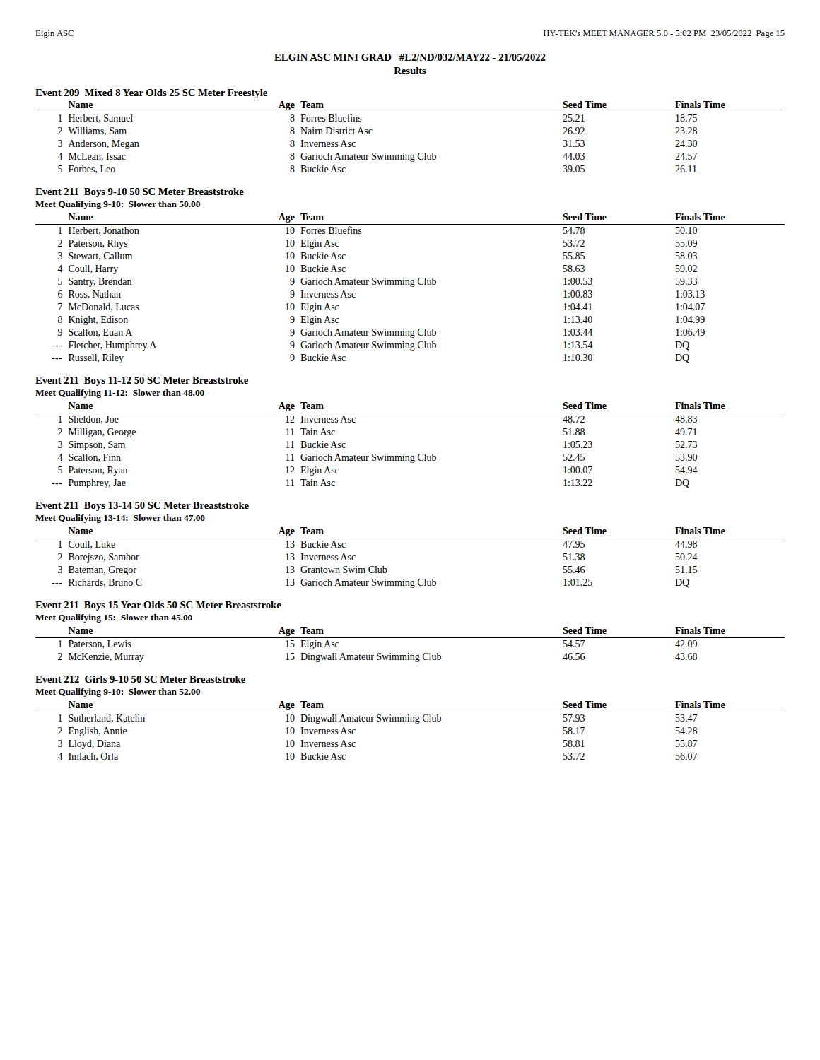Elgin ASC
HY-TEK's MEET MANAGER 5.0 - 5:02 PM 23/05/2022 Page 15
ELGIN ASC MINI GRAD #L2/ND/032/MAY22 - 21/05/2022
Results
Event 209 Mixed 8 Year Olds 25 SC Meter Freestyle
| | Name | Age | Team | Seed Time | Finals Time |
| --- | --- | --- | --- | --- | --- |
| 1 | Herbert, Samuel | 8 | Forres Bluefins | 25.21 | 18.75 |
| 2 | Williams, Sam | 8 | Nairn District Asc | 26.92 | 23.28 |
| 3 | Anderson, Megan | 8 | Inverness Asc | 31.53 | 24.30 |
| 4 | McLean, Issac | 8 | Garioch Amateur Swimming Club | 44.03 | 24.57 |
| 5 | Forbes, Leo | 8 | Buckie Asc | 39.05 | 26.11 |
Event 211 Boys 9-10 50 SC Meter Breaststroke
Meet Qualifying 9-10: Slower than 50.00
| | Name | Age | Team | Seed Time | Finals Time |
| --- | --- | --- | --- | --- | --- |
| 1 | Herbert, Jonathon | 10 | Forres Bluefins | 54.78 | 50.10 |
| 2 | Paterson, Rhys | 10 | Elgin Asc | 53.72 | 55.09 |
| 3 | Stewart, Callum | 10 | Buckie Asc | 55.85 | 58.03 |
| 4 | Coull, Harry | 10 | Buckie Asc | 58.63 | 59.02 |
| 5 | Santry, Brendan | 9 | Garioch Amateur Swimming Club | 1:00.53 | 59.33 |
| 6 | Ross, Nathan | 9 | Inverness Asc | 1:00.83 | 1:03.13 |
| 7 | McDonald, Lucas | 10 | Elgin Asc | 1:04.41 | 1:04.07 |
| 8 | Knight, Edison | 9 | Elgin Asc | 1:13.40 | 1:04.99 |
| 9 | Scallon, Euan A | 9 | Garioch Amateur Swimming Club | 1:03.44 | 1:06.49 |
| --- | Fletcher, Humphrey A | 9 | Garioch Amateur Swimming Club | 1:13.54 | DQ |
| --- | Russell, Riley | 9 | Buckie Asc | 1:10.30 | DQ |
Event 211 Boys 11-12 50 SC Meter Breaststroke
Meet Qualifying 11-12: Slower than 48.00
| | Name | Age | Team | Seed Time | Finals Time |
| --- | --- | --- | --- | --- | --- |
| 1 | Sheldon, Joe | 12 | Inverness Asc | 48.72 | 48.83 |
| 2 | Milligan, George | 11 | Tain Asc | 51.88 | 49.71 |
| 3 | Simpson, Sam | 11 | Buckie Asc | 1:05.23 | 52.73 |
| 4 | Scallon, Finn | 11 | Garioch Amateur Swimming Club | 52.45 | 53.90 |
| 5 | Paterson, Ryan | 12 | Elgin Asc | 1:00.07 | 54.94 |
| --- | Pumphrey, Jae | 11 | Tain Asc | 1:13.22 | DQ |
Event 211 Boys 13-14 50 SC Meter Breaststroke
Meet Qualifying 13-14: Slower than 47.00
| | Name | Age | Team | Seed Time | Finals Time |
| --- | --- | --- | --- | --- | --- |
| 1 | Coull, Luke | 13 | Buckie Asc | 47.95 | 44.98 |
| 2 | Borejszo, Sambor | 13 | Inverness Asc | 51.38 | 50.24 |
| 3 | Bateman, Gregor | 13 | Grantown Swim Club | 55.46 | 51.15 |
| --- | Richards, Bruno C | 13 | Garioch Amateur Swimming Club | 1:01.25 | DQ |
Event 211 Boys 15 Year Olds 50 SC Meter Breaststroke
Meet Qualifying 15: Slower than 45.00
| | Name | Age | Team | Seed Time | Finals Time |
| --- | --- | --- | --- | --- | --- |
| 1 | Paterson, Lewis | 15 | Elgin Asc | 54.57 | 42.09 |
| 2 | McKenzie, Murray | 15 | Dingwall Amateur Swimming Club | 46.56 | 43.68 |
Event 212 Girls 9-10 50 SC Meter Breaststroke
Meet Qualifying 9-10: Slower than 52.00
| | Name | Age | Team | Seed Time | Finals Time |
| --- | --- | --- | --- | --- | --- |
| 1 | Sutherland, Katelin | 10 | Dingwall Amateur Swimming Club | 57.93 | 53.47 |
| 2 | English, Annie | 10 | Inverness Asc | 58.17 | 54.28 |
| 3 | Lloyd, Diana | 10 | Inverness Asc | 58.81 | 55.87 |
| 4 | Imlach, Orla | 10 | Buckie Asc | 53.72 | 56.07 |